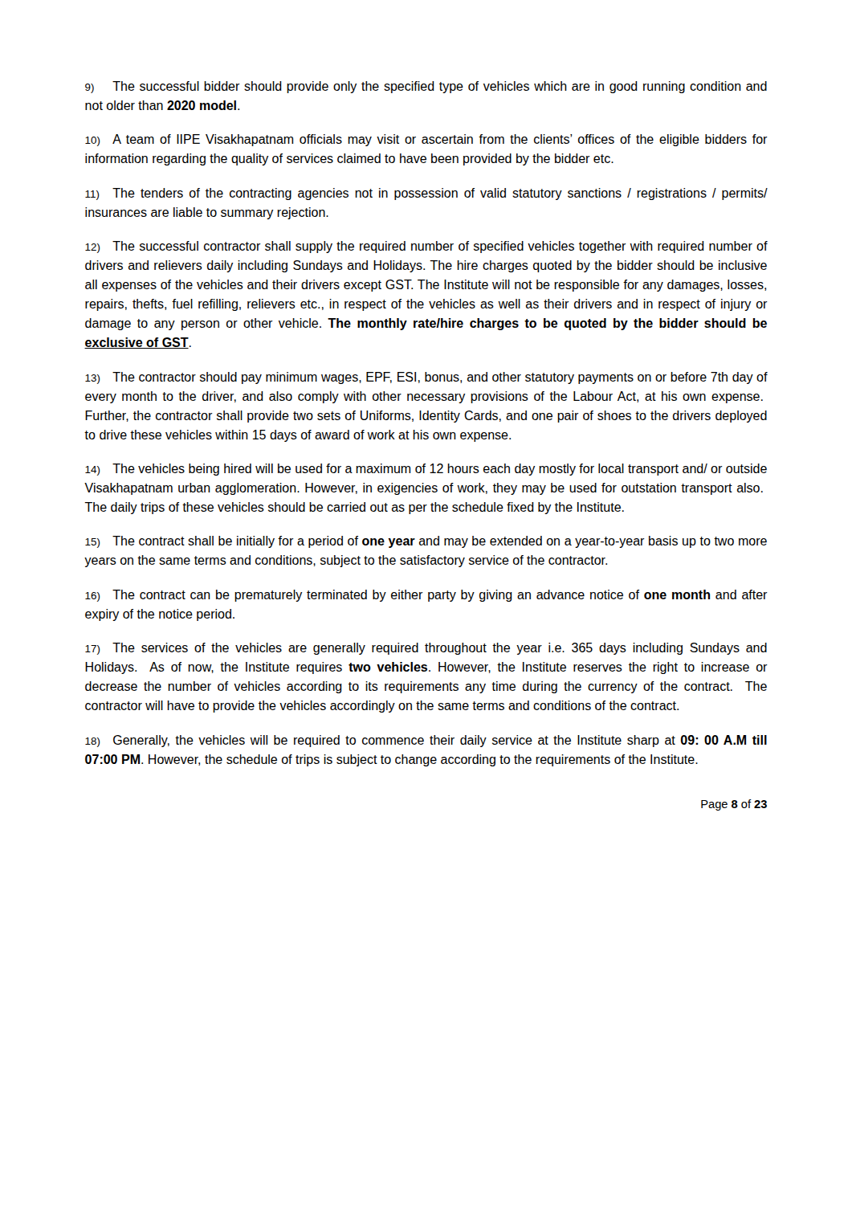9) The successful bidder should provide only the specified type of vehicles which are in good running condition and not older than 2020 model.
10) A team of IIPE Visakhapatnam officials may visit or ascertain from the clients’ offices of the eligible bidders for information regarding the quality of services claimed to have been provided by the bidder etc.
11) The tenders of the contracting agencies not in possession of valid statutory sanctions / registrations / permits/ insurances are liable to summary rejection.
12) The successful contractor shall supply the required number of specified vehicles together with required number of drivers and relievers daily including Sundays and Holidays. The hire charges quoted by the bidder should be inclusive all expenses of the vehicles and their drivers except GST. The Institute will not be responsible for any damages, losses, repairs, thefts, fuel refilling, relievers etc., in respect of the vehicles as well as their drivers and in respect of injury or damage to any person or other vehicle. The monthly rate/hire charges to be quoted by the bidder should be exclusive of GST.
13) The contractor should pay minimum wages, EPF, ESI, bonus, and other statutory payments on or before 7th day of every month to the driver, and also comply with other necessary provisions of the Labour Act, at his own expense. Further, the contractor shall provide two sets of Uniforms, Identity Cards, and one pair of shoes to the drivers deployed to drive these vehicles within 15 days of award of work at his own expense.
14) The vehicles being hired will be used for a maximum of 12 hours each day mostly for local transport and/ or outside Visakhapatnam urban agglomeration. However, in exigencies of work, they may be used for outstation transport also. The daily trips of these vehicles should be carried out as per the schedule fixed by the Institute.
15) The contract shall be initially for a period of one year and may be extended on a year-to-year basis up to two more years on the same terms and conditions, subject to the satisfactory service of the contractor.
16) The contract can be prematurely terminated by either party by giving an advance notice of one month and after expiry of the notice period.
17) The services of the vehicles are generally required throughout the year i.e. 365 days including Sundays and Holidays. As of now, the Institute requires two vehicles. However, the Institute reserves the right to increase or decrease the number of vehicles according to its requirements any time during the currency of the contract. The contractor will have to provide the vehicles accordingly on the same terms and conditions of the contract.
18) Generally, the vehicles will be required to commence their daily service at the Institute sharp at 09: 00 A.M till 07:00 PM. However, the schedule of trips is subject to change according to the requirements of the Institute.
Page 8 of 23